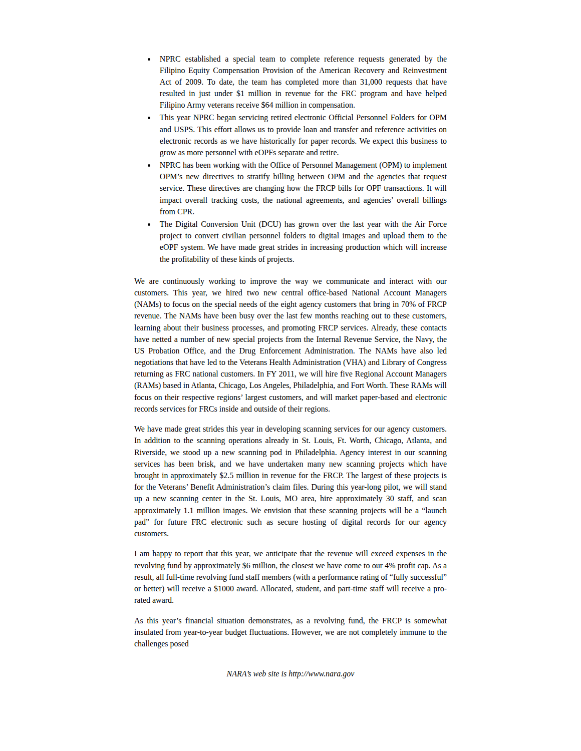NPRC established a special team to complete reference requests generated by the Filipino Equity Compensation Provision of the American Recovery and Reinvestment Act of 2009. To date, the team has completed more than 31,000 requests that have resulted in just under $1 million in revenue for the FRC program and have helped Filipino Army veterans receive $64 million in compensation.
This year NPRC began servicing retired electronic Official Personnel Folders for OPM and USPS. This effort allows us to provide loan and transfer and reference activities on electronic records as we have historically for paper records. We expect this business to grow as more personnel with eOPFs separate and retire.
NPRC has been working with the Office of Personnel Management (OPM) to implement OPM’s new directives to stratify billing between OPM and the agencies that request service. These directives are changing how the FRCP bills for OPF transactions. It will impact overall tracking costs, the national agreements, and agencies’ overall billings from CPR.
The Digital Conversion Unit (DCU) has grown over the last year with the Air Force project to convert civilian personnel folders to digital images and upload them to the eOPF system. We have made great strides in increasing production which will increase the profitability of these kinds of projects.
We are continuously working to improve the way we communicate and interact with our customers. This year, we hired two new central office-based National Account Managers (NAMs) to focus on the special needs of the eight agency customers that bring in 70% of FRCP revenue. The NAMs have been busy over the last few months reaching out to these customers, learning about their business processes, and promoting FRCP services. Already, these contacts have netted a number of new special projects from the Internal Revenue Service, the Navy, the US Probation Office, and the Drug Enforcement Administration. The NAMs have also led negotiations that have led to the Veterans Health Administration (VHA) and Library of Congress returning as FRC national customers. In FY 2011, we will hire five Regional Account Managers (RAMs) based in Atlanta, Chicago, Los Angeles, Philadelphia, and Fort Worth. These RAMs will focus on their respective regions’ largest customers, and will market paper-based and electronic records services for FRCs inside and outside of their regions.
We have made great strides this year in developing scanning services for our agency customers. In addition to the scanning operations already in St. Louis, Ft. Worth, Chicago, Atlanta, and Riverside, we stood up a new scanning pod in Philadelphia. Agency interest in our scanning services has been brisk, and we have undertaken many new scanning projects which have brought in approximately $2.5 million in revenue for the FRCP. The largest of these projects is for the Veterans’ Benefit Administration’s claim files. During this year-long pilot, we will stand up a new scanning center in the St. Louis, MO area, hire approximately 30 staff, and scan approximately 1.1 million images. We envision that these scanning projects will be a “launch pad” for future FRC electronic such as secure hosting of digital records for our agency customers.
I am happy to report that this year, we anticipate that the revenue will exceed expenses in the revolving fund by approximately $6 million, the closest we have come to our 4% profit cap. As a result, all full-time revolving fund staff members (with a performance rating of “fully successful” or better) will receive a $1000 award. Allocated, student, and part-time staff will receive a pro-rated award.
As this year’s financial situation demonstrates, as a revolving fund, the FRCP is somewhat insulated from year-to-year budget fluctuations. However, we are not completely immune to the challenges posed
NARA’s web site is http://www.nara.gov